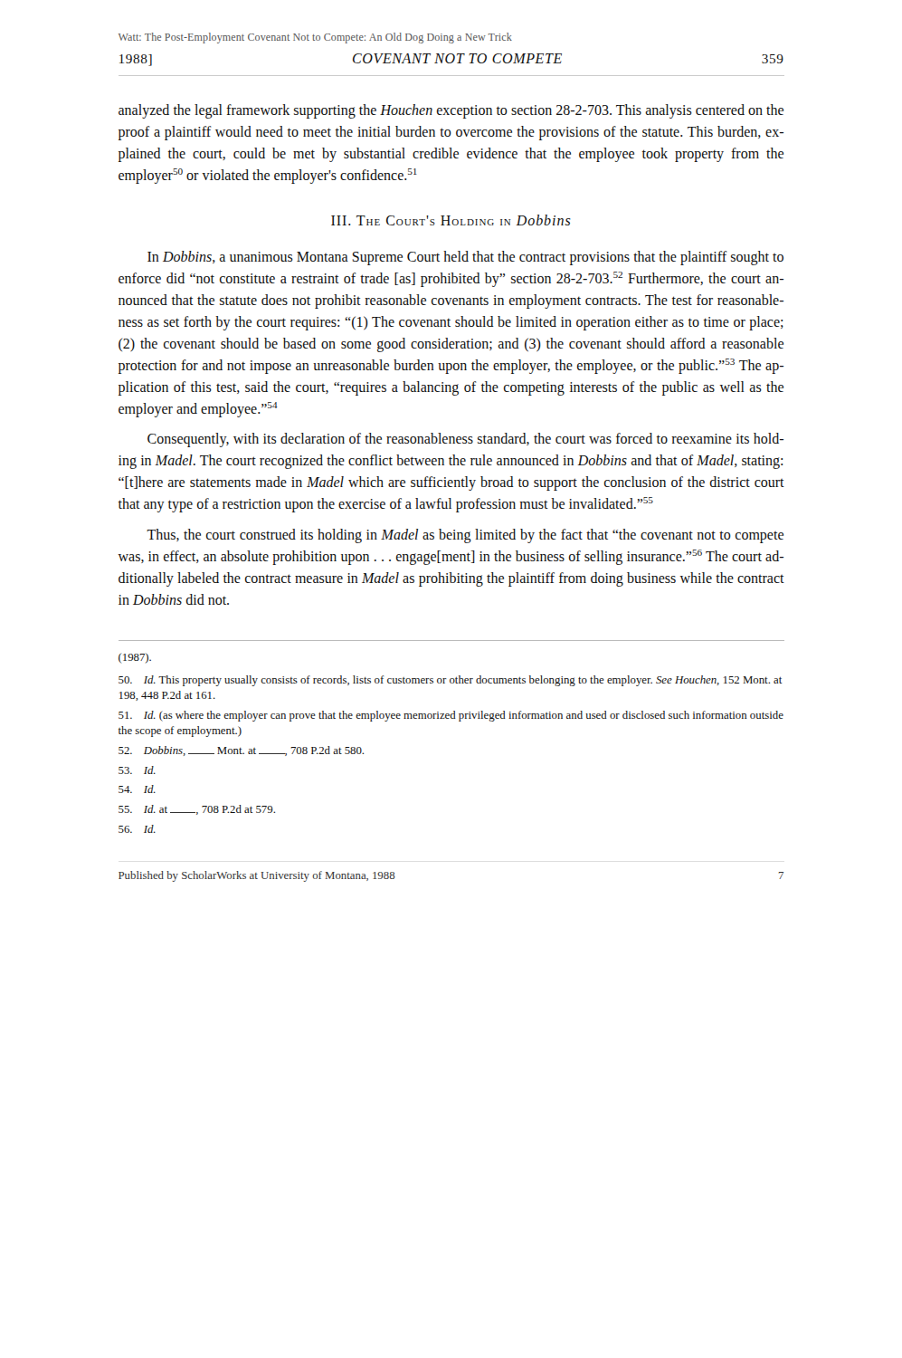Watt: The Post-Employment Covenant Not to Compete: An Old Dog Doing a New Trick
1988] COVENANT NOT TO COMPETE 359
analyzed the legal framework supporting the Houchen exception to section 28-2-703. This analysis centered on the proof a plaintiff would need to meet the initial burden to overcome the provisions of the statute. This burden, explained the court, could be met by substantial credible evidence that the employee took property from the employer50 or violated the employer's confidence.51
III. The Court's Holding in Dobbins
In Dobbins, a unanimous Montana Supreme Court held that the contract provisions that the plaintiff sought to enforce did “not constitute a restraint of trade [as] prohibited by” section 28-2-703.52 Furthermore, the court announced that the statute does not prohibit reasonable covenants in employment contracts. The test for reasonableness as set forth by the court requires: “(1) The covenant should be limited in operation either as to time or place; (2) the covenant should be based on some good consideration; and (3) the covenant should afford a reasonable protection for and not impose an unreasonable burden upon the employer, the employee, or the public.”53 The application of this test, said the court, “requires a balancing of the competing interests of the public as well as the employer and employee.”54
Consequently, with its declaration of the reasonableness standard, the court was forced to reexamine its holding in Madel. The court recognized the conflict between the rule announced in Dobbins and that of Madel, stating: “[t]here are statements made in Madel which are sufficiently broad to support the conclusion of the district court that any type of a restriction upon the exercise of a lawful profession must be invalidated.”55
Thus, the court construed its holding in Madel as being limited by the fact that “the covenant not to compete was, in effect, an absolute prohibition upon . . . engage[ment] in the business of selling insurance.”56 The court additionally labeled the contract measure in Madel as prohibiting the plaintiff from doing business while the contract in Dobbins did not.
(1987).
50. Id. This property usually consists of records, lists of customers or other documents belonging to the employer. See Houchen, 152 Mont. at 198, 448 P.2d at 161.
51. Id. (as where the employer can prove that the employee memorized privileged information and used or disclosed such information outside the scope of employment.)
52. Dobbins, Mont. at , 708 P.2d at 580.
53. Id.
54. Id.
55. Id. at , 708 P.2d at 579.
56. Id.
Published by ScholarWorks at University of Montana, 1988 7